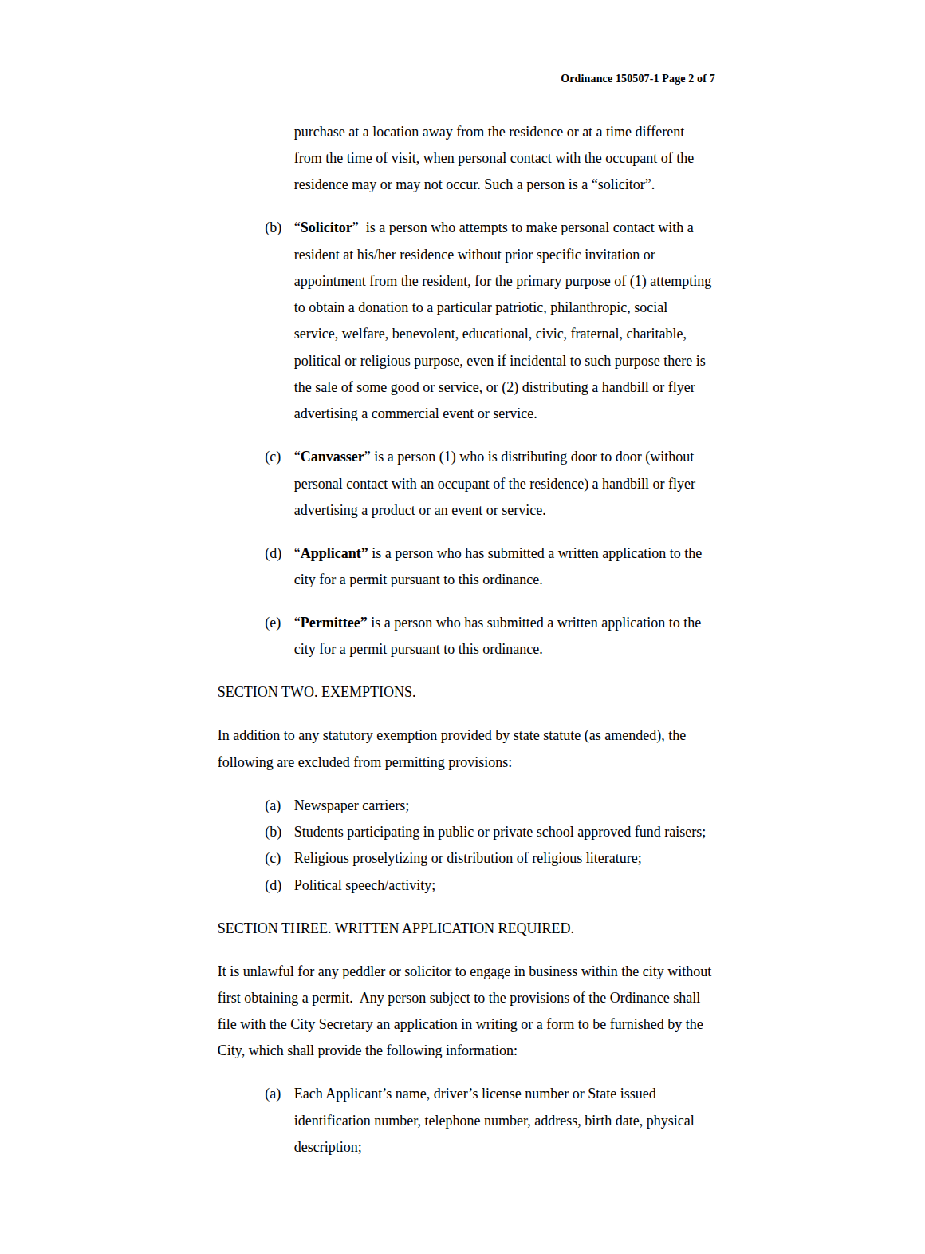Ordinance 150507-1 Page 2 of 7
purchase at a location away from the residence or at a time different from the time of visit, when personal contact with the occupant of the residence may or may not occur. Such a person is a “solicitor”.
(b) “Solicitor” is a person who attempts to make personal contact with a resident at his/her residence without prior specific invitation or appointment from the resident, for the primary purpose of (1) attempting to obtain a donation to a particular patriotic, philanthropic, social service, welfare, benevolent, educational, civic, fraternal, charitable, political or religious purpose, even if incidental to such purpose there is the sale of some good or service, or (2) distributing a handbill or flyer advertising a commercial event or service.
(c) “Canvasser” is a person (1) who is distributing door to door (without personal contact with an occupant of the residence) a handbill or flyer advertising a product or an event or service.
(d) “Applicant” is a person who has submitted a written application to the city for a permit pursuant to this ordinance.
(e) “Permittee” is a person who has submitted a written application to the city for a permit pursuant to this ordinance.
SECTION TWO. EXEMPTIONS.
In addition to any statutory exemption provided by state statute (as amended), the following are excluded from permitting provisions:
(a) Newspaper carriers;
(b) Students participating in public or private school approved fund raisers;
(c) Religious proselytizing or distribution of religious literature;
(d) Political speech/activity;
SECTION THREE. WRITTEN APPLICATION REQUIRED.
It is unlawful for any peddler or solicitor to engage in business within the city without first obtaining a permit. Any person subject to the provisions of the Ordinance shall file with the City Secretary an application in writing or a form to be furnished by the City, which shall provide the following information:
(a) Each Applicant’s name, driver’s license number or State issued identification number, telephone number, address, birth date, physical description;